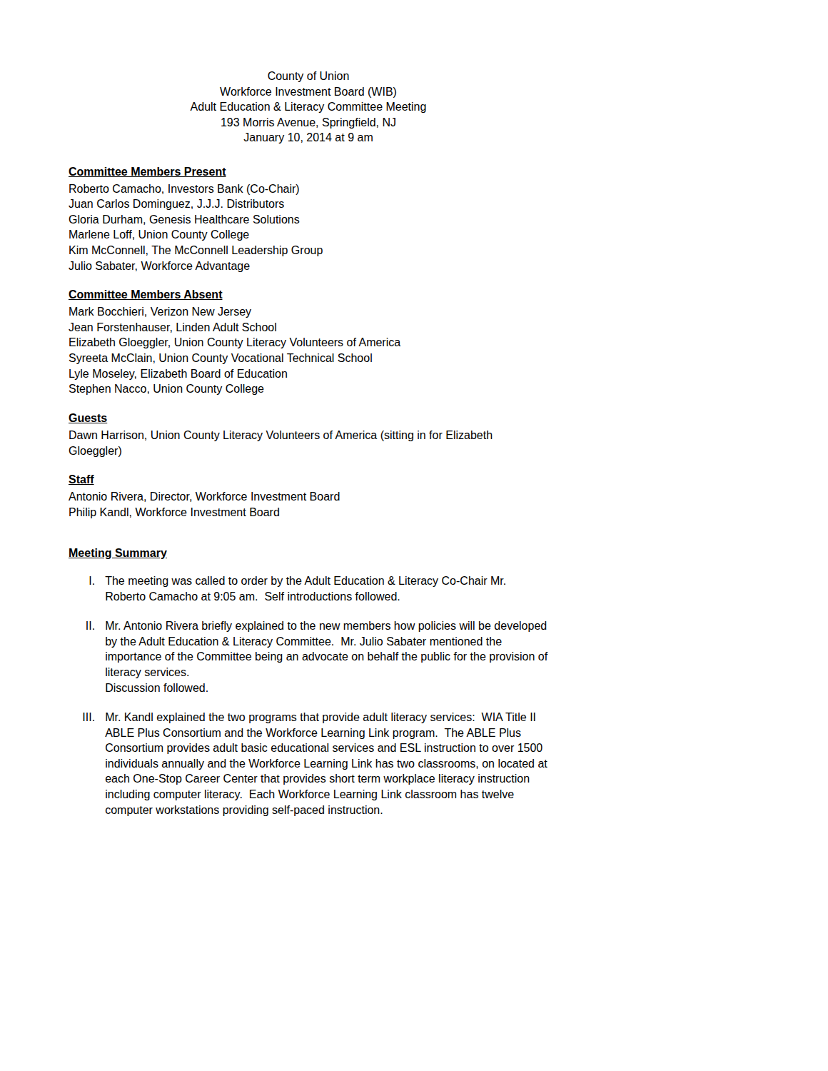County of Union
Workforce Investment Board (WIB)
Adult Education & Literacy Committee Meeting
193 Morris Avenue, Springfield, NJ
January 10, 2014 at 9 am
Committee Members Present
Roberto Camacho, Investors Bank (Co-Chair)
Juan Carlos Dominguez, J.J.J. Distributors
Gloria Durham, Genesis Healthcare Solutions
Marlene Loff, Union County College
Kim McConnell, The McConnell Leadership Group
Julio Sabater, Workforce Advantage
Committee Members Absent
Mark Bocchieri, Verizon New Jersey
Jean Forstenhauser, Linden Adult School
Elizabeth Gloeggler, Union County Literacy Volunteers of America
Syreeta McClain, Union County Vocational Technical School
Lyle Moseley, Elizabeth Board of Education
Stephen Nacco, Union County College
Guests
Dawn Harrison, Union County Literacy Volunteers of America (sitting in for Elizabeth Gloeggler)
Staff
Antonio Rivera, Director, Workforce Investment Board
Philip Kandl, Workforce Investment Board
Meeting Summary
The meeting was called to order by the Adult Education & Literacy Co-Chair Mr. Roberto Camacho at 9:05 am. Self introductions followed.
Mr. Antonio Rivera briefly explained to the new members how policies will be developed by the Adult Education & Literacy Committee. Mr. Julio Sabater mentioned the importance of the Committee being an advocate on behalf the public for the provision of literacy services.
Discussion followed.
Mr. Kandl explained the two programs that provide adult literacy services: WIA Title II ABLE Plus Consortium and the Workforce Learning Link program. The ABLE Plus Consortium provides adult basic educational services and ESL instruction to over 1500 individuals annually and the Workforce Learning Link has two classrooms, on located at each One-Stop Career Center that provides short term workplace literacy instruction including computer literacy. Each Workforce Learning Link classroom has twelve computer workstations providing self-paced instruction.